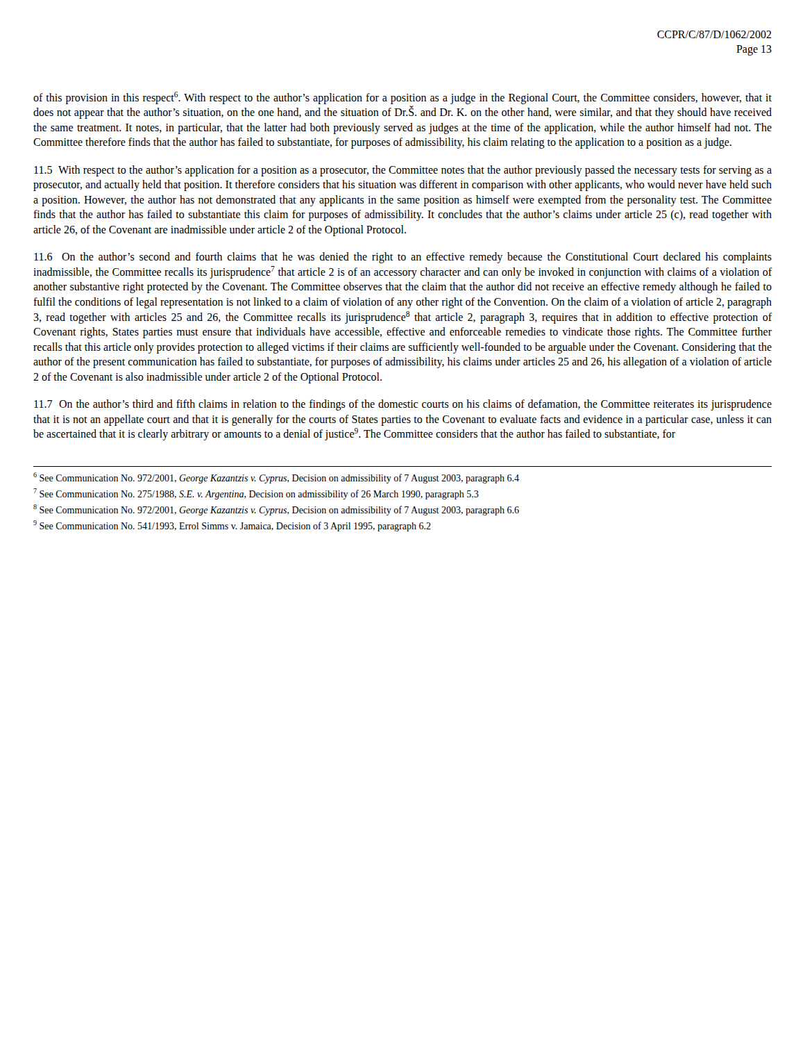CCPR/C/87/D/1062/2002 Page 13
of this provision in this respect6. With respect to the author’s application for a position as a judge in the Regional Court, the Committee considers, however, that it does not appear that the author’s situation, on the one hand, and the situation of Dr.Š. and Dr. K. on the other hand, were similar, and that they should have received the same treatment. It notes, in particular, that the latter had both previously served as judges at the time of the application, while the author himself had not. The Committee therefore finds that the author has failed to substantiate, for purposes of admissibility, his claim relating to the application to a position as a judge.
11.5 With respect to the author’s application for a position as a prosecutor, the Committee notes that the author previously passed the necessary tests for serving as a prosecutor, and actually held that position. It therefore considers that his situation was different in comparison with other applicants, who would never have held such a position. However, the author has not demonstrated that any applicants in the same position as himself were exempted from the personality test. The Committee finds that the author has failed to substantiate this claim for purposes of admissibility. It concludes that the author’s claims under article 25 (c), read together with article 26, of the Covenant are inadmissible under article 2 of the Optional Protocol.
11.6 On the author’s second and fourth claims that he was denied the right to an effective remedy because the Constitutional Court declared his complaints inadmissible, the Committee recalls its jurisprudence7 that article 2 is of an accessory character and can only be invoked in conjunction with claims of a violation of another substantive right protected by the Covenant. The Committee observes that the claim that the author did not receive an effective remedy although he failed to fulfil the conditions of legal representation is not linked to a claim of violation of any other right of the Convention. On the claim of a violation of article 2, paragraph 3, read together with articles 25 and 26, the Committee recalls its jurisprudence8 that article 2, paragraph 3, requires that in addition to effective protection of Covenant rights, States parties must ensure that individuals have accessible, effective and enforceable remedies to vindicate those rights. The Committee further recalls that this article only provides protection to alleged victims if their claims are sufficiently well-founded to be arguable under the Covenant. Considering that the author of the present communication has failed to substantiate, for purposes of admissibility, his claims under articles 25 and 26, his allegation of a violation of article 2 of the Covenant is also inadmissible under article 2 of the Optional Protocol.
11.7 On the author’s third and fifth claims in relation to the findings of the domestic courts on his claims of defamation, the Committee reiterates its jurisprudence that it is not an appellate court and that it is generally for the courts of States parties to the Covenant to evaluate facts and evidence in a particular case, unless it can be ascertained that it is clearly arbitrary or amounts to a denial of justice9. The Committee considers that the author has failed to substantiate, for
6 See Communication No. 972/2001, George Kazantzis v. Cyprus, Decision on admissibility of 7 August 2003, paragraph 6.4
7 See Communication No. 275/1988, S.E. v. Argentina, Decision on admissibility of 26 March 1990, paragraph 5.3
8 See Communication No. 972/2001, George Kazantzis v. Cyprus, Decision on admissibility of 7 August 2003, paragraph 6.6
9 See Communication No. 541/1993, Errol Simms v. Jamaica, Decision of 3 April 1995, paragraph 6.2